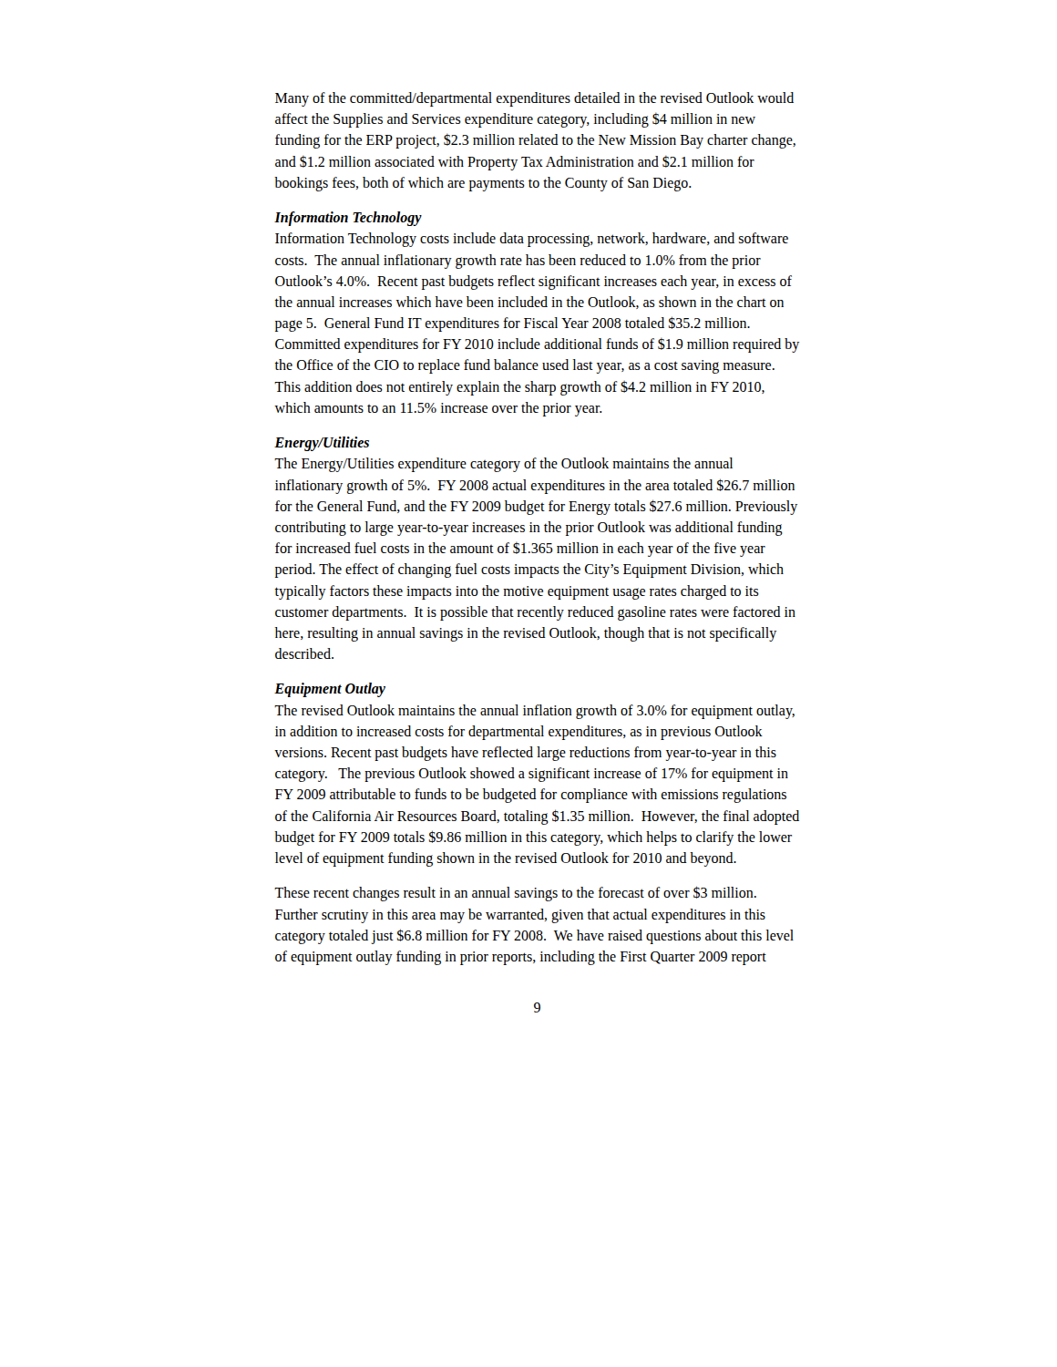Many of the committed/departmental expenditures detailed in the revised Outlook would affect the Supplies and Services expenditure category, including $4 million in new funding for the ERP project, $2.3 million related to the New Mission Bay charter change, and $1.2 million associated with Property Tax Administration and $2.1 million for bookings fees, both of which are payments to the County of San Diego.
Information Technology
Information Technology costs include data processing, network, hardware, and software costs. The annual inflationary growth rate has been reduced to 1.0% from the prior Outlook’s 4.0%. Recent past budgets reflect significant increases each year, in excess of the annual increases which have been included in the Outlook, as shown in the chart on page 5. General Fund IT expenditures for Fiscal Year 2008 totaled $35.2 million. Committed expenditures for FY 2010 include additional funds of $1.9 million required by the Office of the CIO to replace fund balance used last year, as a cost saving measure. This addition does not entirely explain the sharp growth of $4.2 million in FY 2010, which amounts to an 11.5% increase over the prior year.
Energy/Utilities
The Energy/Utilities expenditure category of the Outlook maintains the annual inflationary growth of 5%. FY 2008 actual expenditures in the area totaled $26.7 million for the General Fund, and the FY 2009 budget for Energy totals $27.6 million. Previously contributing to large year-to-year increases in the prior Outlook was additional funding for increased fuel costs in the amount of $1.365 million in each year of the five year period. The effect of changing fuel costs impacts the City’s Equipment Division, which typically factors these impacts into the motive equipment usage rates charged to its customer departments. It is possible that recently reduced gasoline rates were factored in here, resulting in annual savings in the revised Outlook, though that is not specifically described.
Equipment Outlay
The revised Outlook maintains the annual inflation growth of 3.0% for equipment outlay, in addition to increased costs for departmental expenditures, as in previous Outlook versions. Recent past budgets have reflected large reductions from year-to-year in this category. The previous Outlook showed a significant increase of 17% for equipment in FY 2009 attributable to funds to be budgeted for compliance with emissions regulations of the California Air Resources Board, totaling $1.35 million. However, the final adopted budget for FY 2009 totals $9.86 million in this category, which helps to clarify the lower level of equipment funding shown in the revised Outlook for 2010 and beyond.
These recent changes result in an annual savings to the forecast of over $3 million. Further scrutiny in this area may be warranted, given that actual expenditures in this category totaled just $6.8 million for FY 2008. We have raised questions about this level of equipment outlay funding in prior reports, including the First Quarter 2009 report
9